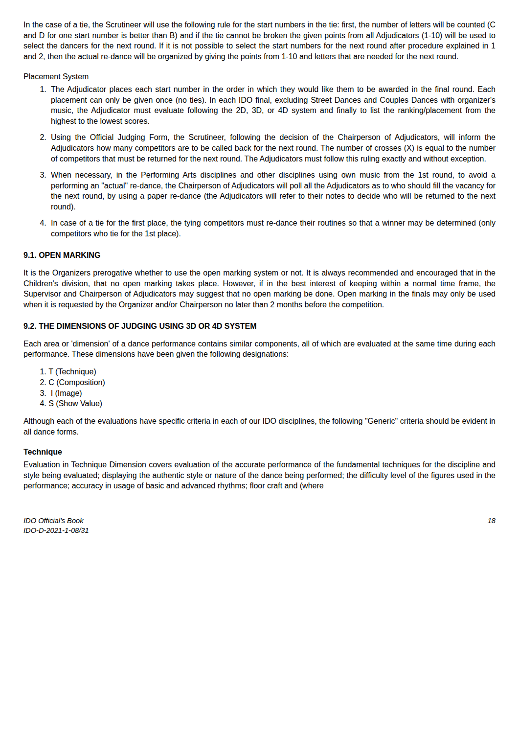In the case of a tie, the Scrutineer will use the following rule for the start numbers in the tie: first, the number of letters will be counted (C and D for one start number is better than B) and if the tie cannot be broken the given points from all Adjudicators (1-10) will be used to select the dancers for the next round. If it is not possible to select the start numbers for the next round after procedure explained in 1 and 2, then the actual re-dance will be organized by giving the points from 1-10 and letters that are needed for the next round.
Placement System
The Adjudicator places each start number in the order in which they would like them to be awarded in the final round. Each placement can only be given once (no ties). In each IDO final, excluding Street Dances and Couples Dances with organizer's music, the Adjudicator must evaluate following the 2D, 3D, or 4D system and finally to list the ranking/placement from the highest to the lowest scores.
Using the Official Judging Form, the Scrutineer, following the decision of the Chairperson of Adjudicators, will inform the Adjudicators how many competitors are to be called back for the next round. The number of crosses (X) is equal to the number of competitors that must be returned for the next round. The Adjudicators must follow this ruling exactly and without exception.
When necessary, in the Performing Arts disciplines and other disciplines using own music from the 1st round, to avoid a performing an "actual" re-dance, the Chairperson of Adjudicators will poll all the Adjudicators as to who should fill the vacancy for the next round, by using a paper re-dance (the Adjudicators will refer to their notes to decide who will be returned to the next round).
In case of a tie for the first place, the tying competitors must re-dance their routines so that a winner may be determined (only competitors who tie for the 1st place).
9.1. OPEN MARKING
It is the Organizers prerogative whether to use the open marking system or not. It is always recommended and encouraged that in the Children's division, that no open marking takes place. However, if in the best interest of keeping within a normal time frame, the Supervisor and Chairperson of Adjudicators may suggest that no open marking be done. Open marking in the finals may only be used when it is requested by the Organizer and/or Chairperson no later than 2 months before the competition.
9.2. THE DIMENSIONS OF JUDGING USING 3D OR 4D SYSTEM
Each area or 'dimension' of a dance performance contains similar components, all of which are evaluated at the same time during each performance. These dimensions have been given the following designations:
T (Technique)
C (Composition)
I (Image)
S (Show Value)
Although each of the evaluations have specific criteria in each of our IDO disciplines, the following "Generic" criteria should be evident in all dance forms.
Technique
Evaluation in Technique Dimension covers evaluation of the accurate performance of the fundamental techniques for the discipline and style being evaluated; displaying the authentic style or nature of the dance being performed; the difficulty level of the figures used in the performance; accuracy in usage of basic and advanced rhythms; floor craft and (where
18 IDO Official's Book IDO-D-2021-1-08/31